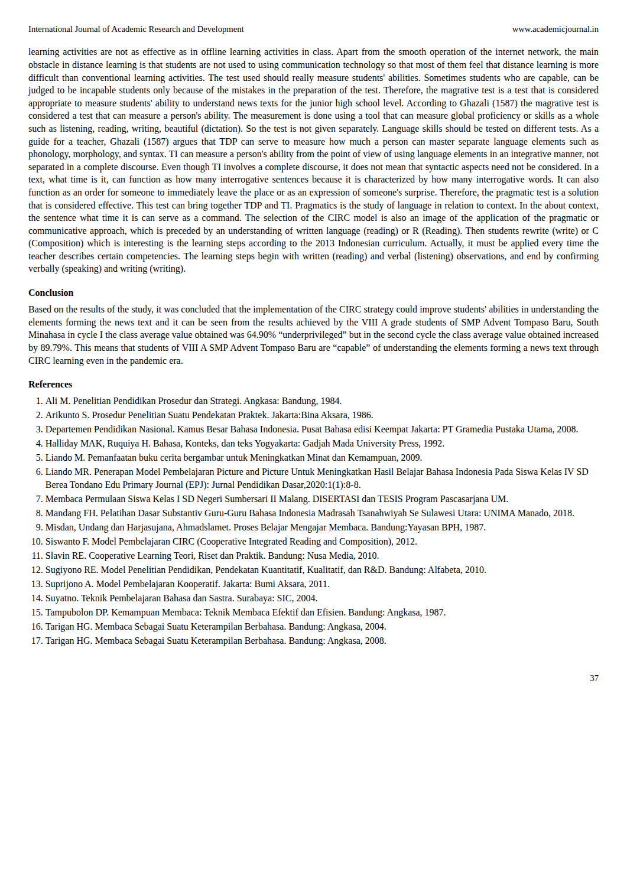International Journal of Academic Research and Development www.academicjournal.in
learning activities are not as effective as in offline learning activities in class. Apart from the smooth operation of the internet network, the main obstacle in distance learning is that students are not used to using communication technology so that most of them feel that distance learning is more difficult than conventional learning activities. The test used should really measure students' abilities. Sometimes students who are capable, can be judged to be incapable students only because of the mistakes in the preparation of the test. Therefore, the magrative test is a test that is considered appropriate to measure students' ability to understand news texts for the junior high school level. According to Ghazali (1587) the magrative test is considered a test that can measure a person's ability. The measurement is done using a tool that can measure global proficiency or skills as a whole such as listening, reading, writing, beautiful (dictation). So the test is not given separately. Language skills should be tested on different tests. As a guide for a teacher, Ghazali (1587) argues that TDP can serve to measure how much a person can master separate language elements such as phonology, morphology, and syntax. TI can measure a person's ability from the point of view of using language elements in an integrative manner, not separated in a complete discourse. Even though TI involves a complete discourse, it does not mean that syntactic aspects need not be considered. In a text, what time is it, can function as how many interrogative sentences because it is characterized by how many interrogative words. It can also function as an order for someone to immediately leave the place or as an expression of someone's surprise. Therefore, the pragmatic test is a solution that is considered effective. This test can bring together TDP and TI. Pragmatics is the study of language in relation to context. In the about context, the sentence what time it is can serve as a command. The selection of the CIRC model is also an image of the application of the pragmatic or communicative approach, which is preceded by an understanding of written language (reading) or R (Reading). Then students rewrite (write) or C (Composition) which is interesting is the learning steps according to the 2013 Indonesian curriculum. Actually, it must be applied every time the teacher describes certain competencies. The learning steps begin with written (reading) and verbal (listening) observations, and end by confirming verbally (speaking) and writing (writing).
Conclusion
Based on the results of the study, it was concluded that the implementation of the CIRC strategy could improve students' abilities in understanding the elements forming the news text and it can be seen from the results achieved by the VIII A grade students of SMP Advent Tompaso Baru, South Minahasa in cycle I the class average value obtained was 64.90% “underprivileged” but in the second cycle the class average value obtained increased by 89.79%. This means that students of VIII A SMP Advent Tompaso Baru are “capable” of understanding the elements forming a news text through CIRC learning even in the pandemic era.
References
Ali M. Penelitian Pendidikan Prosedur dan Strategi. Angkasa: Bandung, 1984.
Arikunto S. Prosedur Penelitian Suatu Pendekatan Praktek. Jakarta:Bina Aksara, 1986.
Departemen Pendidikan Nasional. Kamus Besar Bahasa Indonesia. Pusat Bahasa edisi Keempat Jakarta: PT Gramedia Pustaka Utama, 2008.
Halliday MAK, Ruquiya H. Bahasa, Konteks, dan teks Yogyakarta: Gadjah Mada University Press, 1992.
Liando M. Pemanfaatan buku cerita bergambar untuk Meningkatkan Minat dan Kemampuan, 2009.
Liando MR. Penerapan Model Pembelajaran Picture and Picture Untuk Meningkatkan Hasil Belajar Bahasa Indonesia Pada Siswa Kelas IV SD Berea Tondano Edu Primary Journal (EPJ): Jurnal Pendidikan Dasar,2020:1(1):8-8.
Membaca Permulaan Siswa Kelas I SD Negeri Sumbersari II Malang. DISERTASI dan TESIS Program Pascasarjana UM.
Mandang FH. Pelatihan Dasar Substantiv Guru-Guru Bahasa Indonesia Madrasah Tsanahwiyah Se Sulawesi Utara: UNIMA Manado, 2018.
Misdan, Undang dan Harjasujana, Ahmadslamet. Proses Belajar Mengajar Membaca. Bandung:Yayasan BPH, 1987.
Siswanto F. Model Pembelajaran CIRC (Cooperative Integrated Reading and Composition), 2012.
Slavin RE. Cooperative Learning Teori, Riset dan Praktik. Bandung: Nusa Media, 2010.
Sugiyono RE. Model Penelitian Pendidikan, Pendekatan Kuantitatif, Kualitatif, dan R&D. Bandung: Alfabeta, 2010.
Suprijono A. Model Pembelajaran Kooperatif. Jakarta: Bumi Aksara, 2011.
Suyatno. Teknik Pembelajaran Bahasa dan Sastra. Surabaya: SIC, 2004.
Tampubolon DP. Kemampuan Membaca: Teknik Membaca Efektif dan Efisien. Bandung: Angkasa, 1987.
Tarigan HG. Membaca Sebagai Suatu Keterampilan Berbahasa. Bandung: Angkasa, 2004.
Tarigan HG. Membaca Sebagai Suatu Keterampilan Berbahasa. Bandung: Angkasa, 2008.
37